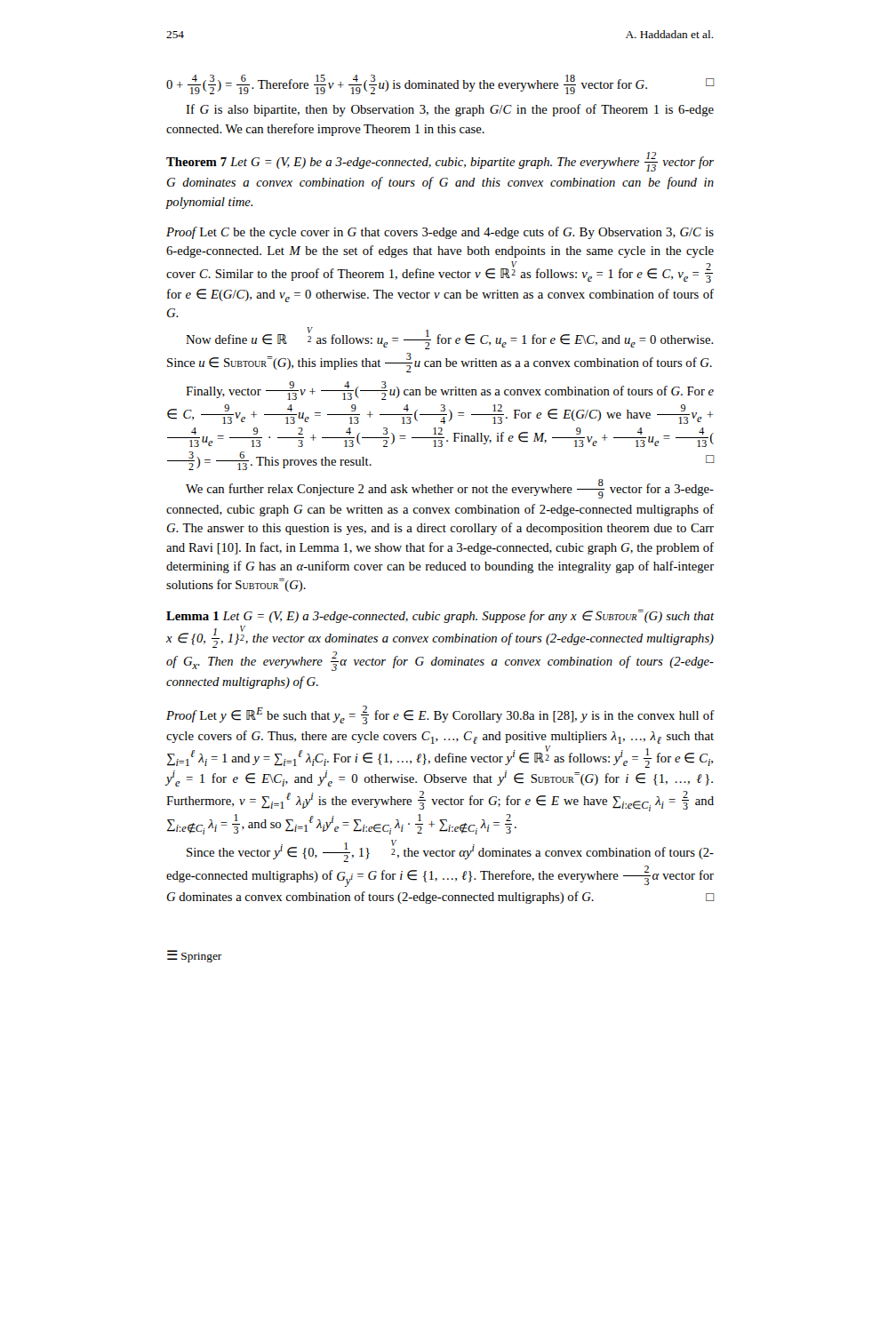254 A. Haddadan et al.
0 + 419(32) = 619. Therefore 1519 v + 419(32 u) is dominated by the everywhere 1819 vector for G. □
If G is also bipartite, then by Observation 3, the graph G/C in the proof of Theorem 1 is 6-edge connected. We can therefore improve Theorem 1 in this case.
Theorem 7 Let G = (V, E) be a 3-edge-connected, cubic, bipartite graph. The everywhere 1213 vector for G dominates a convex combination of tours of G and this convex combination can be found in polynomial time.
Proof Let C be the cycle cover in G that covers 3-edge and 4-edge cuts of G. By Observation 3, G/C is 6-edge-connected. Let M be the set of edges that have both endpoints in the same cycle in the cycle cover C. Similar to the proof of Theorem 1, define vector v ∈ ℝV 2 as follows: ve = 1 for e ∈ C, ve = 23 for e ∈ E(G/C), and ve = 0 otherwise. The vector v can be written as a convex combination of tours of G.
Now define u ∈ ℝV 2 as follows: ue = 12 for e ∈ C, ue = 1 for e ∈ E\C, and ue = 0 otherwise. Since u ∈ Subtour=(G), this implies that 32 u can be written as a a convex combination of tours of G.
Finally, vector 913 v + 413(32 u) can be written as a convex combination of tours of G. For e ∈ C, 913 ve + 413 ue = 913 + 413(34) = 1213. For e ∈ E(G/C) we have 913 ve + 413 ue = 913 · 23 + 413(32) = 1213. Finally, if e ∈ M, 913 ve + 413 ue = 413(32) = 613. This proves the result. □
We can further relax Conjecture 2 and ask whether or not the everywhere 89 vector for a 3-edge-connected, cubic graph G can be written as a convex combination of 2-edge-connected multigraphs of G. The answer to this question is yes, and is a direct corollary of a decomposition theorem due to Carr and Ravi [10]. In fact, in Lemma 1, we show that for a 3-edge-connected, cubic graph G, the problem of determining if G has an α-uniform cover can be reduced to bounding the integrality gap of half-integer solutions for Subtour=(G).
Lemma 1 Let G = (V, E) a 3-edge-connected, cubic graph. Suppose for any x ∈ Subtour=(G) such that x ∈ {0, 12, 1}V 2, the vector αx dominates a convex combination of tours (2-edge-connected multigraphs) of Gx. Then the everywhere 23 α vector for G dominates a convex combination of tours (2-edge-connected multigraphs) of G.
Proof Let y ∈ ℝE be such that ye = 23 for e ∈ E. By Corollary 30.8a in [28], y is in the convex hull of cycle covers of G. Thus, there are cycle covers C1, …, Cℓ and positive multipliers λ1, …, λℓ such that ∑i=1ℓ λi = 1 and y = ∑i=1ℓ λiCi. For i ∈ {1, …, ℓ}, define vector yi ∈ ℝV 2 as follows: yie = 12 for e ∈ Ci, yie = 1 for e ∈ E\Ci, and yie = 0 otherwise. Observe that yi ∈ Subtour=(G) for i ∈ {1, …, ℓ}. Furthermore, v = ∑i=1ℓ λiyi is the everywhere 23 vector for G; for e ∈ E we have ∑i:e∈Ci λi = 23 and ∑i:e∉Ci λi = 13, and so ∑i=1ℓ λiyie = ∑i:e∈Ci λi · 12 + ∑i:e∉Ci λi = 23.
Since the vector yi ∈ {0, 12, 1}V 2, the vector αyi dominates a convex combination of tours (2-edge-connected multigraphs) of Gyi = G for i ∈ {1, …, ℓ}. Therefore, the everywhere 23 α vector for G dominates a convex combination of tours (2-edge-connected multigraphs) of G. □
☰ Springer